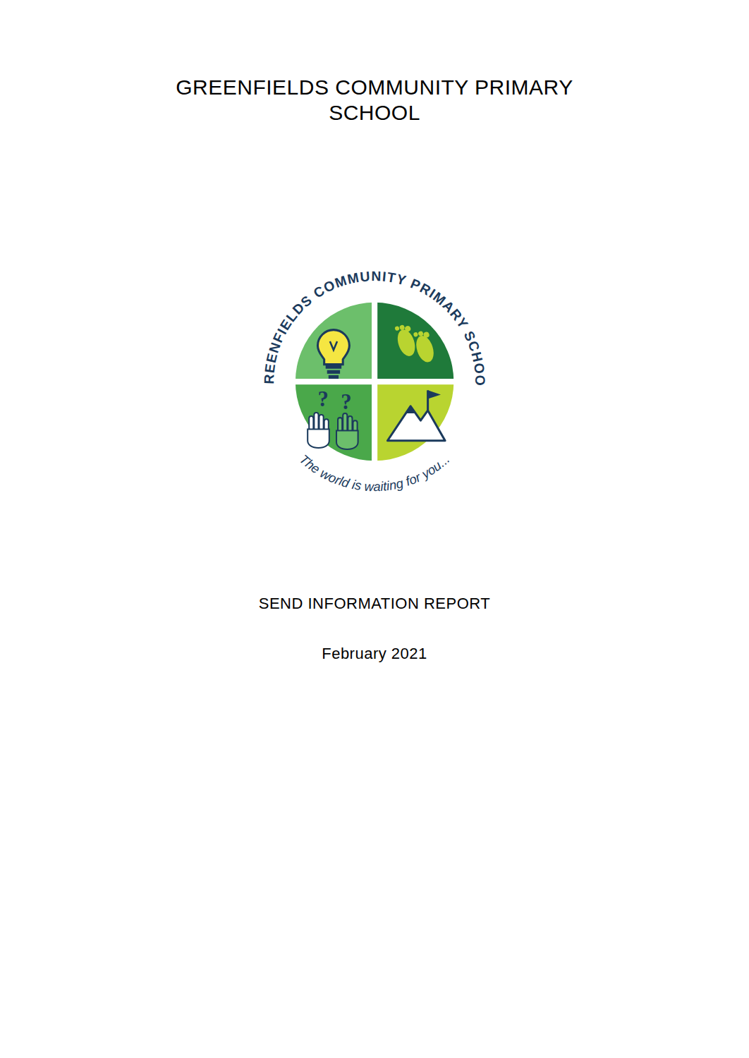GREENFIELDS COMMUNITY PRIMARY SCHOOL
? ? GREENFIELDS COMMUNITY PRIMARY SCHOOL The world is waiting for you...
SEND INFORMATION REPORT
February 2021